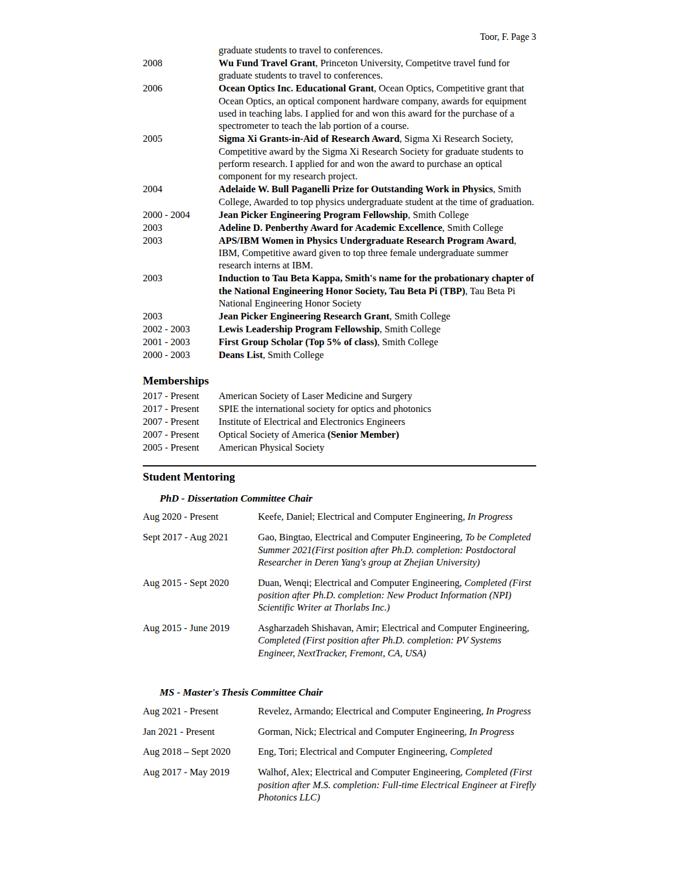Toor, F. Page 3
| | graduate students to travel to conferences. |
| 2008 | Wu Fund Travel Grant , Princeton University, Competitve travel fund for graduate students to travel to conferences. |
| 2006 | Ocean Optics Inc. Educational Grant , Ocean Optics, Competitive grant that Ocean Optics, an optical component hardware company, awards for equipment used in teaching labs. I applied for and won this award for the purchase of a spectrometer to teach the lab portion of a course. |
| 2005 | Sigma Xi Grants-in-Aid of Research Award , Sigma Xi Research Society, Competitive award by the Sigma Xi Research Society for graduate students to perform research. I applied for and won the award to purchase an optical component for my research project. |
| 2004 | Adelaide W. Bull Paganelli Prize for Outstanding Work in Physics , Smith College, Awarded to top physics undergraduate student at the time of graduation. |
| 2000 - 2004 | Jean Picker Engineering Program Fellowship , Smith College |
| 2003 | Adeline D. Penberthy Award for Academic Excellence , Smith College |
| 2003 | APS/IBM Women in Physics Undergraduate Research Program Award , IBM, Competitive award given to top three female undergraduate summer research interns at IBM. |
| 2003 | Induction to Tau Beta Kappa, Smith's name for the probationary chapter of the National Engineering Honor Society, Tau Beta Pi (TBP) , Tau Beta Pi National Engineering Honor Society |
| 2003 | Jean Picker Engineering Research Grant , Smith College |
| 2002 - 2003 | Lewis Leadership Program Fellowship , Smith College |
| 2001 - 2003 | First Group Scholar (Top 5% of class) , Smith College |
| 2000 - 2003 | Deans List , Smith College |
Memberships
| 2017 - Present | American Society of Laser Medicine and Surgery |
| 2017 - Present | SPIE the international society for optics and photonics |
| 2007 - Present | Institute of Electrical and Electronics Engineers |
| 2007 - Present | Optical Society of America (Senior Member) |
| 2005 - Present | American Physical Society |
Student Mentoring
PhD - Dissertation Committee Chair
| Aug 2020 - Present | Keefe, Daniel; Electrical and Computer Engineering, In Progress |
| Sept 2017 - Aug 2021 | Gao, Bingtao, Electrical and Computer Engineering, To be Completed Summer 2021(First position after Ph.D. completion: Postdoctoral Researcher in Deren Yang's group at Zhejian University) |
| Aug 2015 - Sept 2020 | Duan, Wenqi; Electrical and Computer Engineering, Completed (First position after Ph.D. completion: New Product Information (NPI) Scientific Writer at Thorlabs Inc.) |
| Aug 2015 - June 2019 | Asgharzadeh Shishavan, Amir; Electrical and Computer Engineering, Completed (First position after Ph.D. completion: PV Systems Engineer, NextTracker, Fremont, CA, USA) |
MS - Master's Thesis Committee Chair
| Aug 2021 - Present | Revelez, Armando; Electrical and Computer Engineering, In Progress |
| Jan 2021 - Present | Gorman, Nick; Electrical and Computer Engineering, In Progress |
| Aug 2018 – Sept 2020 | Eng, Tori; Electrical and Computer Engineering, Completed |
| Aug 2017 - May 2019 | Walhof, Alex; Electrical and Computer Engineering, Completed (First position after M.S. completion: Full-time Electrical Engineer at Firefly Photonics LLC) |